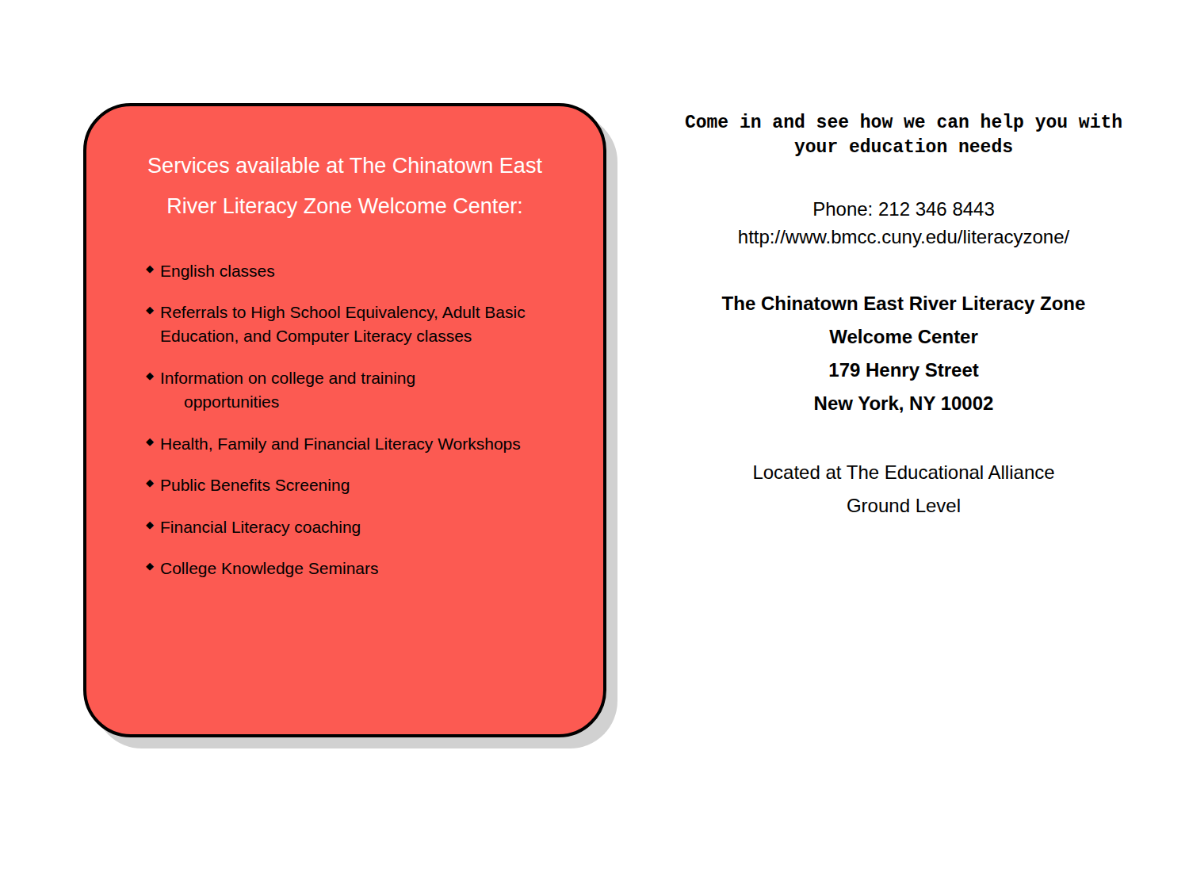Services available at The Chinatown East River Literacy Zone Welcome Center:
English classes
Referrals to High School Equivalency, Adult Basic Education, and Computer Literacy classes
Information on college and training opportunities
Health, Family and Financial Literacy Workshops
Public Benefits Screening
Financial Literacy coaching
College Knowledge Seminars
Come in and see how we can help you with
your education needs
Phone: 212 346 8443
http://www.bmcc.cuny.edu/literacyzone/
The Chinatown East River Literacy Zone
Welcome Center
179 Henry Street
New York, NY 10002
Located at The Educational Alliance
Ground Level